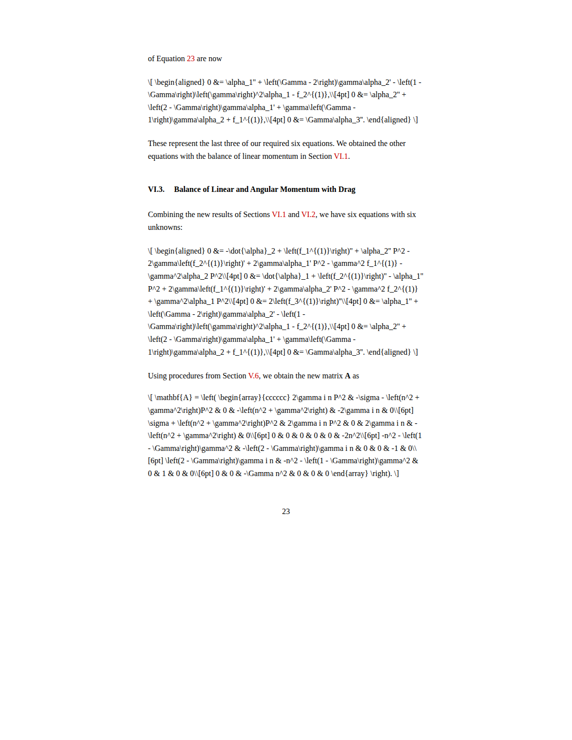of Equation 23 are now
\[ \begin{aligned} 0 &= \alpha_1'' + \left(\Gamma - 2\right)\gamma\alpha_2' - \left(1 - \Gamma\right)\left(\gamma\right)^2\alpha_1 - f_2^{(1)},\\[4pt] 0 &= \alpha_2'' + \left(2 - \Gamma\right)\gamma\alpha_1' + \gamma\left(\Gamma - 1\right)\gamma\alpha_2 + f_1^{(1)},\\[4pt] 0 &= \Gamma\alpha_3''. \end{aligned} \]
These represent the last three of our required six equations. We obtained the other equations with the balance of linear momentum in Section VI.1.
VI.3. Balance of Linear and Angular Momentum with Drag
Combining the new results of Sections VI.1 and VI.2, we have six equations with six unknowns:
\[ \begin{aligned} 0 &= -\dot{\alpha}_2 + \left(f_1^{(1)}\right)'' + \alpha_2'' P^2 - 2\gamma\left(f_2^{(1)}\right)' + 2\gamma\alpha_1' P^2 - \gamma^2 f_1^{(1)} - \gamma^2\alpha_2 P^2\\[4pt] 0 &= \dot{\alpha}_1 + \left(f_2^{(1)}\right)'' - \alpha_1'' P^2 + 2\gamma\left(f_1^{(1)}\right)' + 2\gamma\alpha_2' P^2 - \gamma^2 f_2^{(1)} + \gamma^2\alpha_1 P^2\\[4pt] 0 &= 2\left(f_3^{(1)}\right)''\\[4pt] 0 &= \alpha_1'' + \left(\Gamma - 2\right)\gamma\alpha_2' - \left(1 - \Gamma\right)\left(\gamma\right)^2\alpha_1 - f_2^{(1)},\\[4pt] 0 &= \alpha_2'' + \left(2 - \Gamma\right)\gamma\alpha_1' + \gamma\left(\Gamma - 1\right)\gamma\alpha_2 + f_1^{(1)},\\[4pt] 0 &= \Gamma\alpha_3''. \end{aligned} \]
Using procedures from Section V.6, we obtain the new matrix A as
\[ \mathbf{A} = \left( \begin{array}{cccccc} 2\gamma i n P^2 & -\sigma - \left(n^2 + \gamma^2\right)P^2 & 0 & -\left(n^2 + \gamma^2\right) & -2\gamma i n & 0\\[6pt] \sigma + \left(n^2 + \gamma^2\right)P^2 & 2\gamma i n P^2 & 0 & 2\gamma i n & -\left(n^2 + \gamma^2\right) & 0\\[6pt] 0 & 0 & 0 & 0 & 0 & -2n^2\\[6pt] -n^2 - \left(1 - \Gamma\right)\gamma^2 & -\left(2 - \Gamma\right)\gamma i n & 0 & 0 & -1 & 0\\[6pt] \left(2 - \Gamma\right)\gamma i n & -n^2 - \left(1 - \Gamma\right)\gamma^2 & 0 & 1 & 0 & 0\\[6pt] 0 & 0 & -\Gamma n^2 & 0 & 0 & 0 \end{array} \right). \]
23